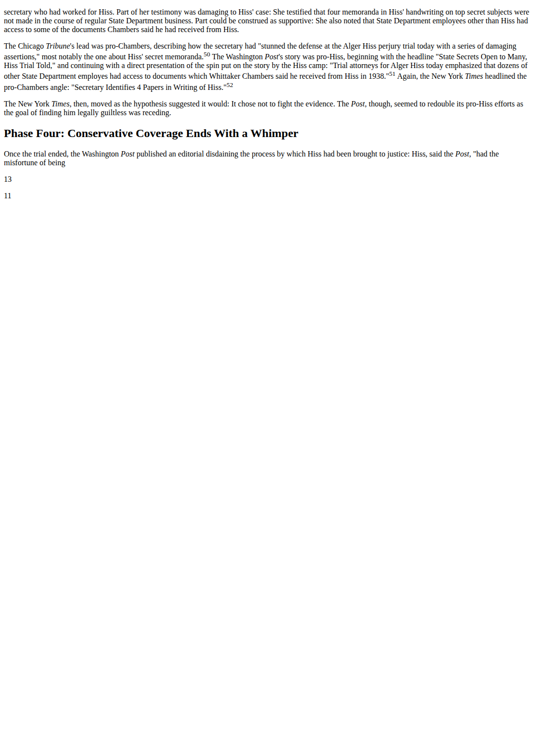secretary who had worked for Hiss. Part of her testimony was damaging to Hiss' case: She testified that four memoranda in Hiss' handwriting on top secret subjects were not made in the course of regular State Department business. Part could be construed as supportive: She also noted that State Department employees other than Hiss had access to some of the documents Chambers said he had received from Hiss.
The Chicago Tribune's lead was pro-Chambers, describing how the secretary had "stunned the defense at the Alger Hiss perjury trial today with a series of damaging assertions," most notably the one about Hiss' secret memoranda.50 The Washington Post's story was pro-Hiss, beginning with the headline "State Secrets Open to Many, Hiss Trial Told," and continuing with a direct presentation of the spin put on the story by the Hiss camp: "Trial attorneys for Alger Hiss today emphasized that dozens of other State Department employes had access to documents which Whittaker Chambers said he received from Hiss in 1938."51 Again, the New York Times headlined the pro-Chambers angle: "Secretary Identifies 4 Papers in Writing of Hiss."52
The New York Times, then, moved as the hypothesis suggested it would: It chose not to fight the evidence. The Post, though, seemed to redouble its pro-Hiss efforts as the goal of finding him legally guiltless was receding.
Phase Four: Conservative Coverage Ends With a Whimper
Once the trial ended, the Washington Post published an editorial disdaining the process by which Hiss had been brought to justice: Hiss, said the Post, "had the misfortune of being
13
11